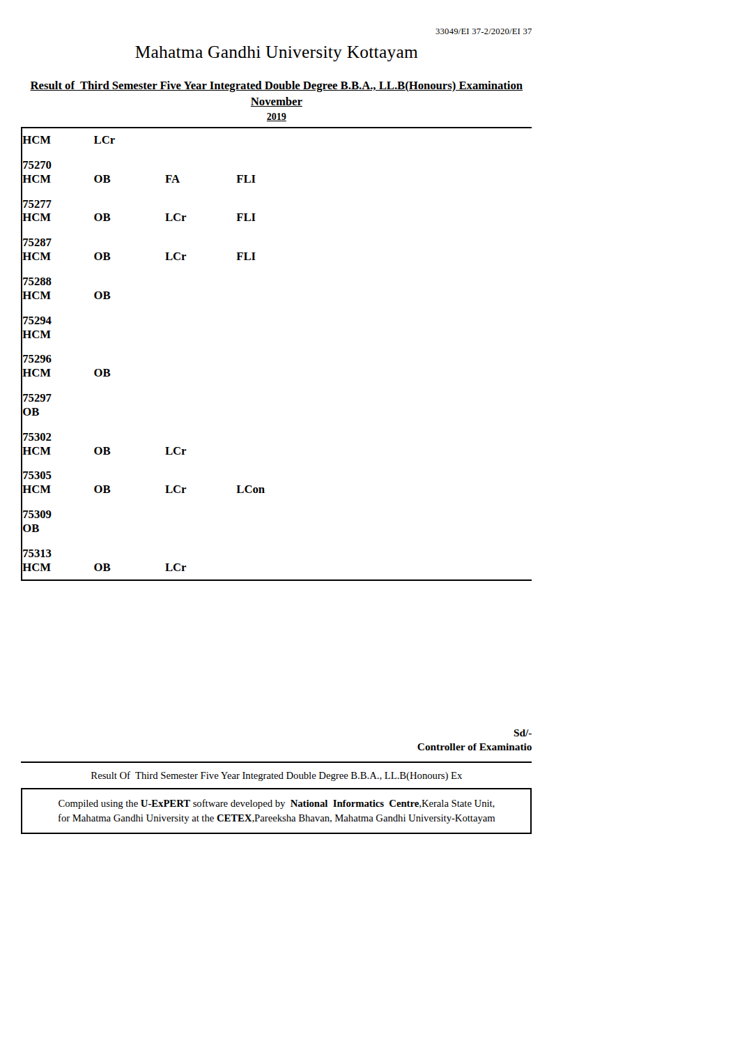33049/EI 37-2/2020/EI 37
Mahatma Gandhi University Kottayam
Result of Third Semester Five Year Integrated Double Degree B.B.A., LL.B(Honours) Examination November 2019
| HCM | LCr | | | |
| 75270 | | | | |
| HCM | OB | FA | FLI | |
| 75277 | | | | |
| HCM | OB | LCr | FLI | |
| 75287 | | | | |
| HCM | OB | LCr | FLI | |
| 75288 | | | | |
| HCM | OB | | | |
| 75294 | | | | |
| HCM | | | | |
| 75296 | | | | |
| HCM | OB | | | |
| 75297 | | | | |
| OB | | | | |
| 75302 | | | | |
| HCM | OB | LCr | | |
| 75305 | | | | |
| HCM | OB | LCr | LCon | |
| 75309 | | | | |
| OB | | | | |
| 75313 | | | | |
| HCM | OB | LCr | | |
Sd/-
Controller of Examinatio
Result Of Third Semester Five Year Integrated Double Degree B.B.A., LL.B(Honours) Ex
Compiled using the U-ExPERT software developed by National Informatics Centre,Kerala State Unit,
for Mahatma Gandhi University at the CETEX,Pareeksha Bhavan, Mahatma Gandhi University-Kottayam